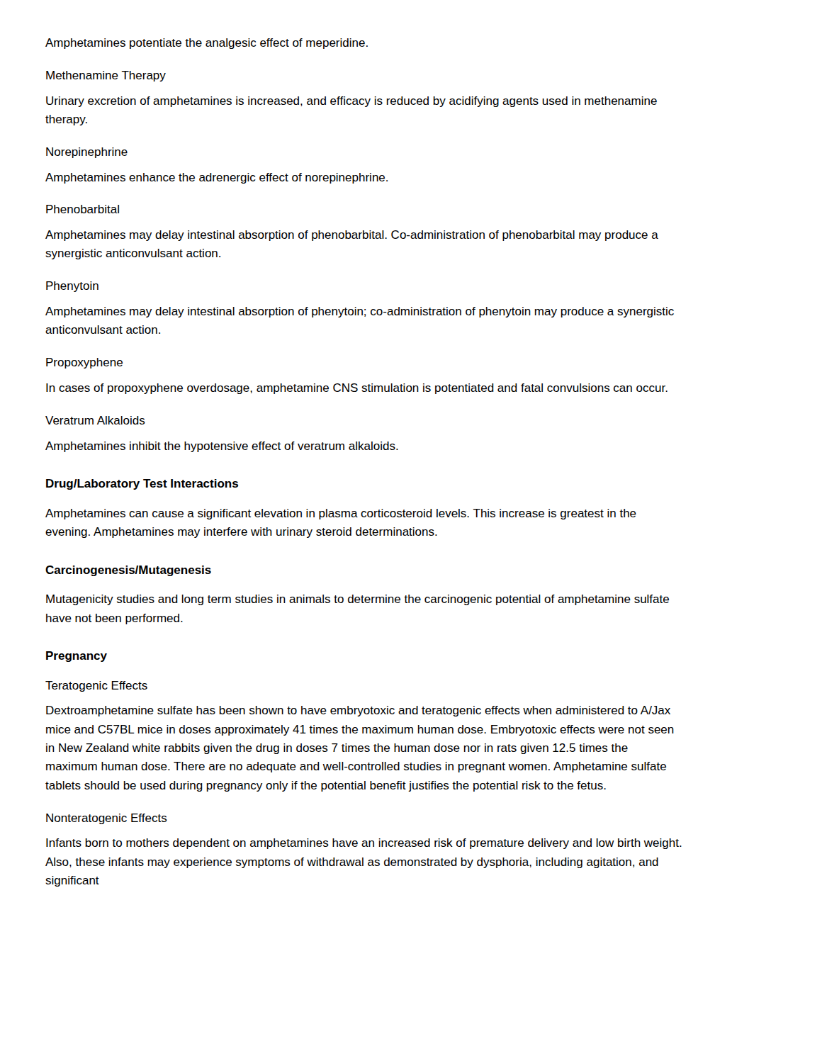Amphetamines potentiate the analgesic effect of meperidine.
Methenamine Therapy
Urinary excretion of amphetamines is increased, and efficacy is reduced by acidifying agents used in methenamine therapy.
Norepinephrine
Amphetamines enhance the adrenergic effect of norepinephrine.
Phenobarbital
Amphetamines may delay intestinal absorption of phenobarbital. Co-administration of phenobarbital may produce a synergistic anticonvulsant action.
Phenytoin
Amphetamines may delay intestinal absorption of phenytoin; co-administration of phenytoin may produce a synergistic anticonvulsant action.
Propoxyphene
In cases of propoxyphene overdosage, amphetamine CNS stimulation is potentiated and fatal convulsions can occur.
Veratrum Alkaloids
Amphetamines inhibit the hypotensive effect of veratrum alkaloids.
Drug/Laboratory Test Interactions
Amphetamines can cause a significant elevation in plasma corticosteroid levels. This increase is greatest in the evening. Amphetamines may interfere with urinary steroid determinations.
Carcinogenesis/Mutagenesis
Mutagenicity studies and long term studies in animals to determine the carcinogenic potential of amphetamine sulfate have not been performed.
Pregnancy
Teratogenic Effects
Dextroamphetamine sulfate has been shown to have embryotoxic and teratogenic effects when administered to A/Jax mice and C57BL mice in doses approximately 41 times the maximum human dose. Embryotoxic effects were not seen in New Zealand white rabbits given the drug in doses 7 times the human dose nor in rats given 12.5 times the maximum human dose. There are no adequate and well-controlled studies in pregnant women. Amphetamine sulfate tablets should be used during pregnancy only if the potential benefit justifies the potential risk to the fetus.
Nonteratogenic Effects
Infants born to mothers dependent on amphetamines have an increased risk of premature delivery and low birth weight. Also, these infants may experience symptoms of withdrawal as demonstrated by dysphoria, including agitation, and significant